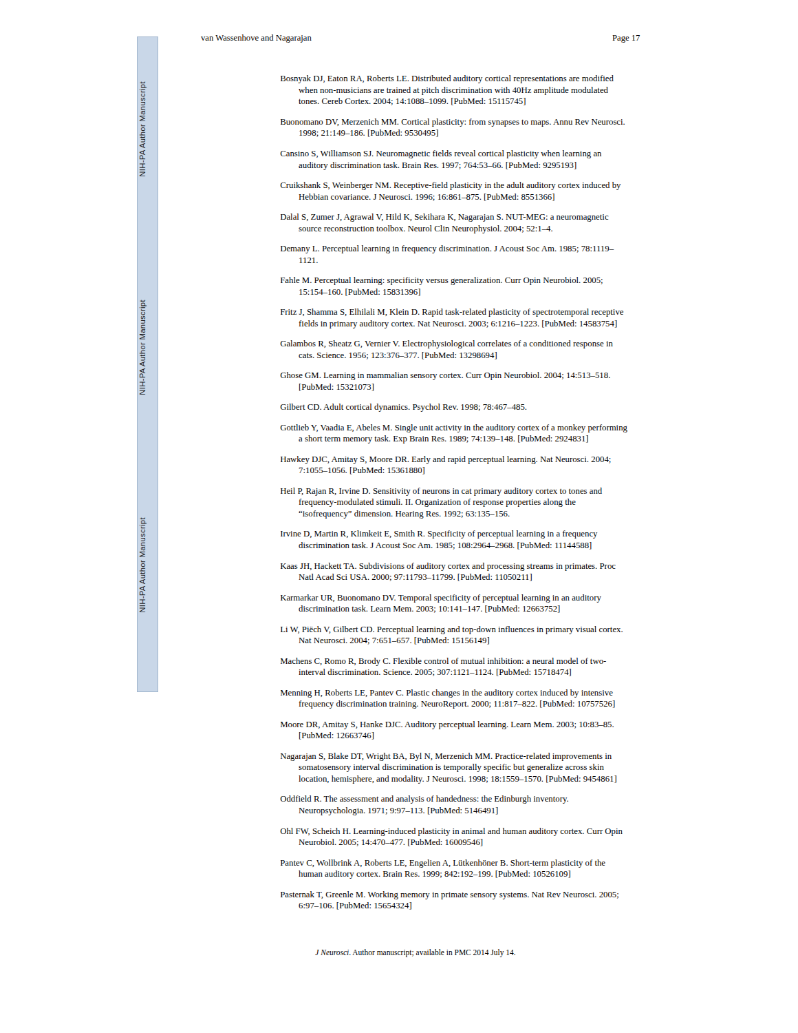NIH-PA Author Manuscript
NIH-PA Author Manuscript
NIH-PA Author Manuscript
van Wassenhove and Nagarajan Page 17
Bosnyak DJ, Eaton RA, Roberts LE. Distributed auditory cortical representations are modified when non-musicians are trained at pitch discrimination with 40Hz amplitude modulated tones. Cereb Cortex. 2004; 14:1088–1099. [PubMed: 15115745]
Buonomano DV, Merzenich MM. Cortical plasticity: from synapses to maps. Annu Rev Neurosci. 1998; 21:149–186. [PubMed: 9530495]
Cansino S, Williamson SJ. Neuromagnetic fields reveal cortical plasticity when learning an auditory discrimination task. Brain Res. 1997; 764:53–66. [PubMed: 9295193]
Cruikshank S, Weinberger NM. Receptive-field plasticity in the adult auditory cortex induced by Hebbian covariance. J Neurosci. 1996; 16:861–875. [PubMed: 8551366]
Dalal S, Zumer J, Agrawal V, Hild K, Sekihara K, Nagarajan S. NUT-MEG: a neuromagnetic source reconstruction toolbox. Neurol Clin Neurophysiol. 2004; 52:1–4.
Demany L. Perceptual learning in frequency discrimination. J Acoust Soc Am. 1985; 78:1119–1121.
Fahle M. Perceptual learning: specificity versus generalization. Curr Opin Neurobiol. 2005; 15:154–160. [PubMed: 15831396]
Fritz J, Shamma S, Elhilali M, Klein D. Rapid task-related plasticity of spectrotemporal receptive fields in primary auditory cortex. Nat Neurosci. 2003; 6:1216–1223. [PubMed: 14583754]
Galambos R, Sheatz G, Vernier V. Electrophysiological correlates of a conditioned response in cats. Science. 1956; 123:376–377. [PubMed: 13298694]
Ghose GM. Learning in mammalian sensory cortex. Curr Opin Neurobiol. 2004; 14:513–518. [PubMed: 15321073]
Gilbert CD. Adult cortical dynamics. Psychol Rev. 1998; 78:467–485.
Gottlieb Y, Vaadia E, Abeles M. Single unit activity in the auditory cortex of a monkey performing a short term memory task. Exp Brain Res. 1989; 74:139–148. [PubMed: 2924831]
Hawkey DJC, Amitay S, Moore DR. Early and rapid perceptual learning. Nat Neurosci. 2004; 7:1055–1056. [PubMed: 15361880]
Heil P, Rajan R, Irvine D. Sensitivity of neurons in cat primary auditory cortex to tones and frequency-modulated stimuli. II. Organization of response properties along the “isofrequency” dimension. Hearing Res. 1992; 63:135–156.
Irvine D, Martin R, Klimkeit E, Smith R. Specificity of perceptual learning in a frequency discrimination task. J Acoust Soc Am. 1985; 108:2964–2968. [PubMed: 11144588]
Kaas JH, Hackett TA. Subdivisions of auditory cortex and processing streams in primates. Proc Natl Acad Sci USA. 2000; 97:11793–11799. [PubMed: 11050211]
Karmarkar UR, Buonomano DV. Temporal specificity of perceptual learning in an auditory discrimination task. Learn Mem. 2003; 10:141–147. [PubMed: 12663752]
Li W, Piëch V, Gilbert CD. Perceptual learning and top-down influences in primary visual cortex. Nat Neurosci. 2004; 7:651–657. [PubMed: 15156149]
Machens C, Romo R, Brody C. Flexible control of mutual inhibition: a neural model of two-interval discrimination. Science. 2005; 307:1121–1124. [PubMed: 15718474]
Menning H, Roberts LE, Pantev C. Plastic changes in the auditory cortex induced by intensive frequency discrimination training. NeuroReport. 2000; 11:817–822. [PubMed: 10757526]
Moore DR, Amitay S, Hanke DJC. Auditory perceptual learning. Learn Mem. 2003; 10:83–85. [PubMed: 12663746]
Nagarajan S, Blake DT, Wright BA, Byl N, Merzenich MM. Practice-related improvements in somatosensory interval discrimination is temporally specific but generalize across skin location, hemisphere, and modality. J Neurosci. 1998; 18:1559–1570. [PubMed: 9454861]
Oddfield R. The assessment and analysis of handedness: the Edinburgh inventory. Neuropsychologia. 1971; 9:97–113. [PubMed: 5146491]
Ohl FW, Scheich H. Learning-induced plasticity in animal and human auditory cortex. Curr Opin Neurobiol. 2005; 14:470–477. [PubMed: 16009546]
Pantev C, Wollbrink A, Roberts LE, Engelien A, Lütkenhöner B. Short-term plasticity of the human auditory cortex. Brain Res. 1999; 842:192–199. [PubMed: 10526109]
Pasternak T, Greenle M. Working memory in primate sensory systems. Nat Rev Neurosci. 2005; 6:97–106. [PubMed: 15654324]
J Neurosci. Author manuscript; available in PMC 2014 July 14.